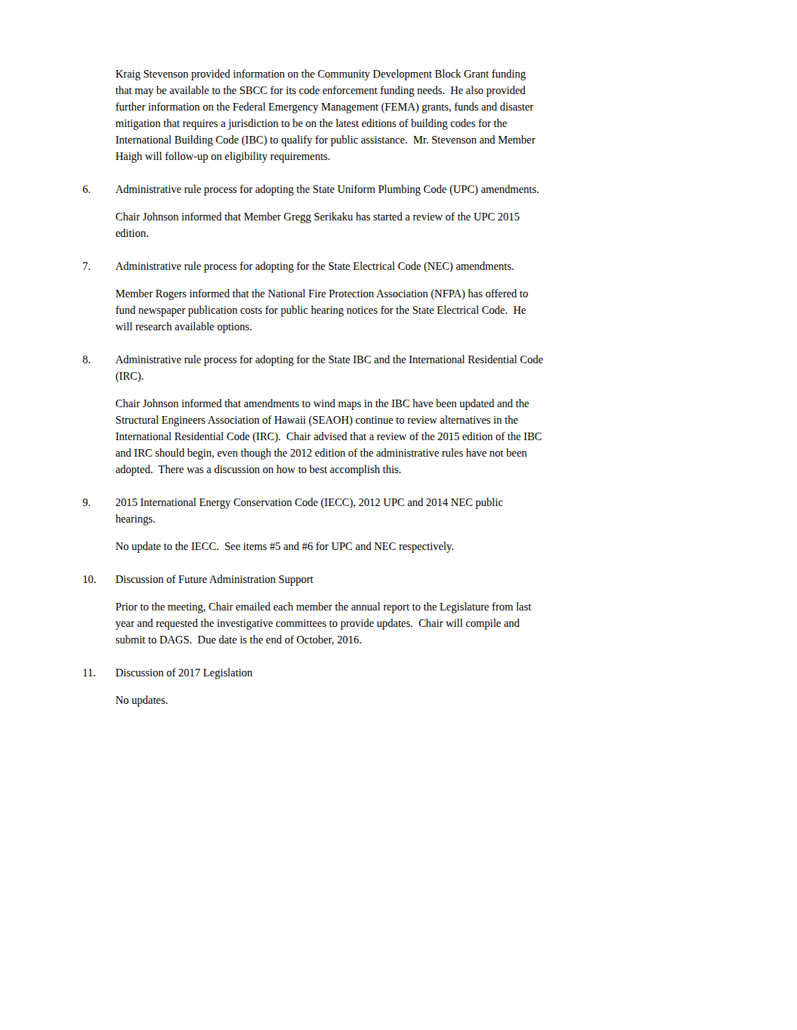Kraig Stevenson provided information on the Community Development Block Grant funding that may be available to the SBCC for its code enforcement funding needs. He also provided further information on the Federal Emergency Management (FEMA) grants, funds and disaster mitigation that requires a jurisdiction to be on the latest editions of building codes for the International Building Code (IBC) to qualify for public assistance. Mr. Stevenson and Member Haigh will follow-up on eligibility requirements.
6. Administrative rule process for adopting the State Uniform Plumbing Code (UPC) amendments.
Chair Johnson informed that Member Gregg Serikaku has started a review of the UPC 2015 edition.
7. Administrative rule process for adopting for the State Electrical Code (NEC) amendments.
Member Rogers informed that the National Fire Protection Association (NFPA) has offered to fund newspaper publication costs for public hearing notices for the State Electrical Code. He will research available options.
8. Administrative rule process for adopting for the State IBC and the International Residential Code (IRC).
Chair Johnson informed that amendments to wind maps in the IBC have been updated and the Structural Engineers Association of Hawaii (SEAOH) continue to review alternatives in the International Residential Code (IRC). Chair advised that a review of the 2015 edition of the IBC and IRC should begin, even though the 2012 edition of the administrative rules have not been adopted. There was a discussion on how to best accomplish this.
9. 2015 International Energy Conservation Code (IECC), 2012 UPC and 2014 NEC public hearings.
No update to the IECC. See items #5 and #6 for UPC and NEC respectively.
10. Discussion of Future Administration Support
Prior to the meeting, Chair emailed each member the annual report to the Legislature from last year and requested the investigative committees to provide updates. Chair will compile and submit to DAGS. Due date is the end of October, 2016.
11. Discussion of 2017 Legislation
No updates.